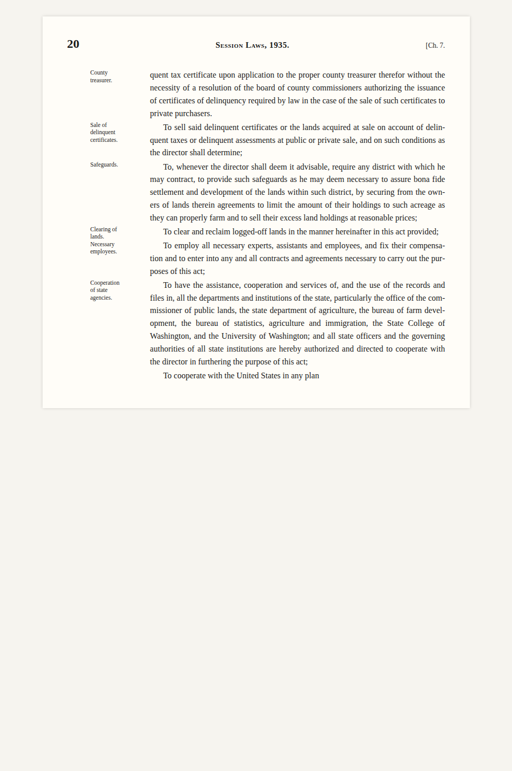20
Session Laws, 1935.
[Ch. 7.
County
treasurer. quent tax certificate upon application to the proper county treasurer therefor without the necessity of a resolution of the board of county commissioners authorizing the issuance of certificates of delinquency required by law in the case of the sale of such certificates to private purchasers.
Sale of
delinquent
certificates. To sell said delinquent certificates or the lands acquired at sale on account of delinquent taxes or delinquent assessments at public or private sale, and on such conditions as the director shall determine;
Safeguards. To, whenever the director shall deem it advisable, require any district with which he may contract, to provide such safeguards as he may deem necessary to assure bona fide settlement and development of the lands within such district, by securing from the owners of lands therein agreements to limit the amount of their holdings to such acreage as they can properly farm and to sell their excess land holdings at reasonable prices;
Clearing of
lands. To clear and reclaim logged-off lands in the manner hereinafter in this act provided;
Necessary
employees. To employ all necessary experts, assistants and employees, and fix their compensation and to enter into any and all contracts and agreements necessary to carry out the purposes of this act;
Cooperation
of state
agencies. To have the assistance, cooperation and services of, and the use of the records and files in, all the departments and institutions of the state, particularly the office of the commissioner of public lands, the state department of agriculture, the bureau of farm development, the bureau of statistics, agriculture and immigration, the State College of Washington, and the University of Washington; and all state officers and the governing authorities of all state institutions are hereby authorized and directed to cooperate with the director in furthering the purpose of this act;
To cooperate with the United States in any plan